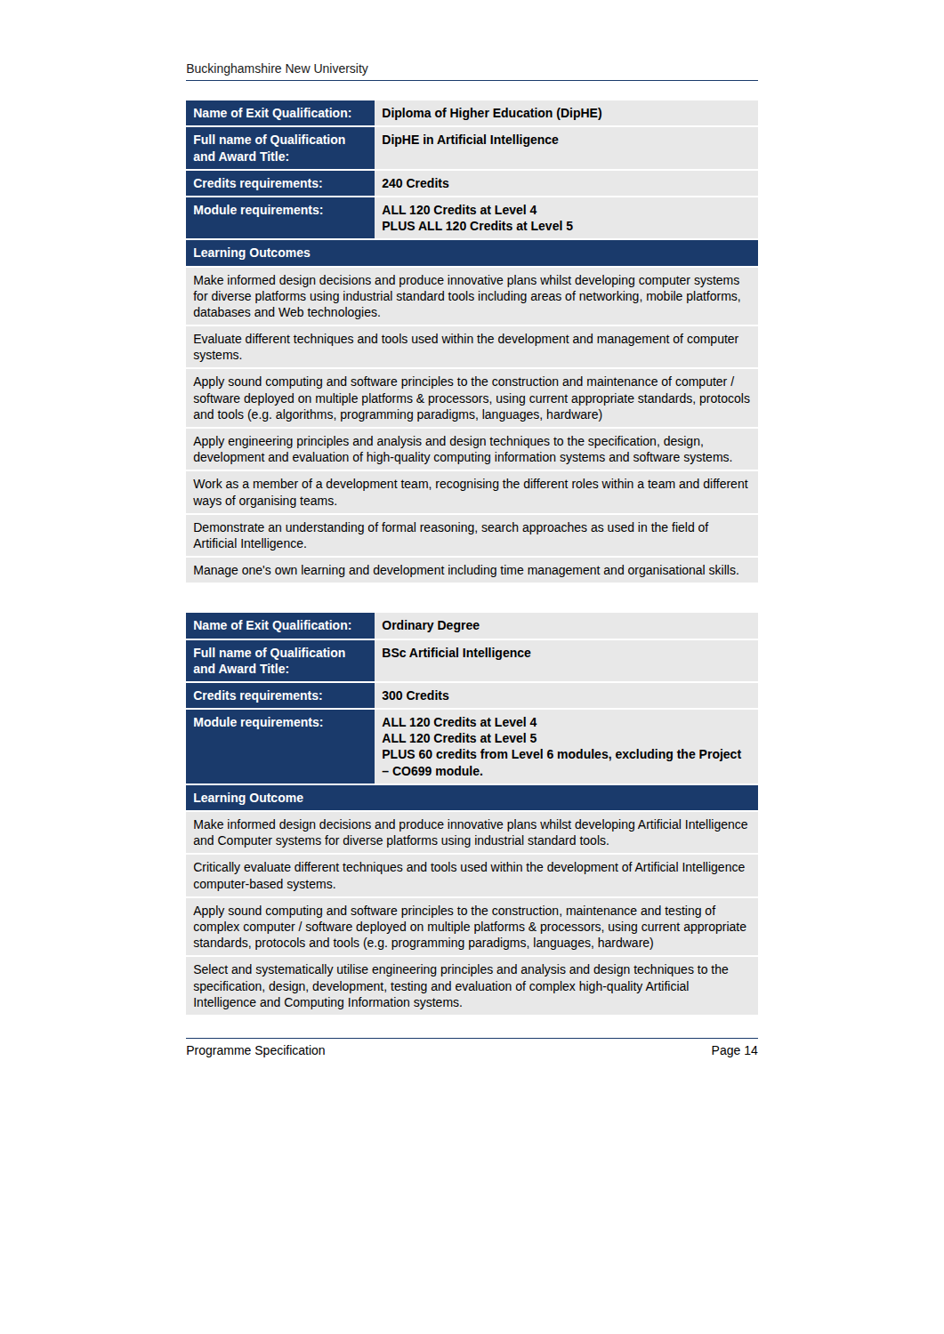Buckinghamshire New University
| Name of Exit Qualification: | Diploma of Higher Education (DipHE) |
| Full name of Qualification and Award Title: | DipHE in Artificial Intelligence |
| Credits requirements: | 240 Credits |
| Module requirements: | ALL 120 Credits at Level 4 PLUS ALL 120 Credits at Level 5 |
| Learning Outcomes |
| Make informed design decisions and produce innovative plans whilst developing computer systems for diverse platforms using industrial standard tools including areas of networking, mobile platforms, databases and Web technologies. |
| Evaluate different techniques and tools used within the development and management of computer systems. |
| Apply sound computing and software principles to the construction and maintenance of computer / software deployed on multiple platforms & processors, using current appropriate standards, protocols and tools (e.g. algorithms, programming paradigms, languages, hardware) |
| Apply engineering principles and analysis and design techniques to the specification, design, development and evaluation of high-quality computing information systems and software systems. |
| Work as a member of a development team, recognising the different roles within a team and different ways of organising teams. |
| Demonstrate an understanding of formal reasoning, search approaches as used in the field of Artificial Intelligence. |
| Manage one's own learning and development including time management and organisational skills. |
| Name of Exit Qualification: | Ordinary Degree |
| Full name of Qualification and Award Title: | BSc Artificial Intelligence |
| Credits requirements: | 300 Credits |
| Module requirements: | ALL 120 Credits at Level 4 ALL 120 Credits at Level 5 PLUS 60 credits from Level 6 modules, excluding the Project – CO699 module. |
| Learning Outcome |
| Make informed design decisions and produce innovative plans whilst developing Artificial Intelligence and Computer systems for diverse platforms using industrial standard tools. |
| Critically evaluate different techniques and tools used within the development of Artificial Intelligence computer-based systems. |
| Apply sound computing and software principles to the construction, maintenance and testing of complex computer / software deployed on multiple platforms & processors, using current appropriate standards, protocols and tools (e.g. programming paradigms, languages, hardware) |
| Select and systematically utilise engineering principles and analysis and design techniques to the specification, design, development, testing and evaluation of complex high-quality Artificial Intelligence and Computing Information systems. |
Programme Specification Page 14